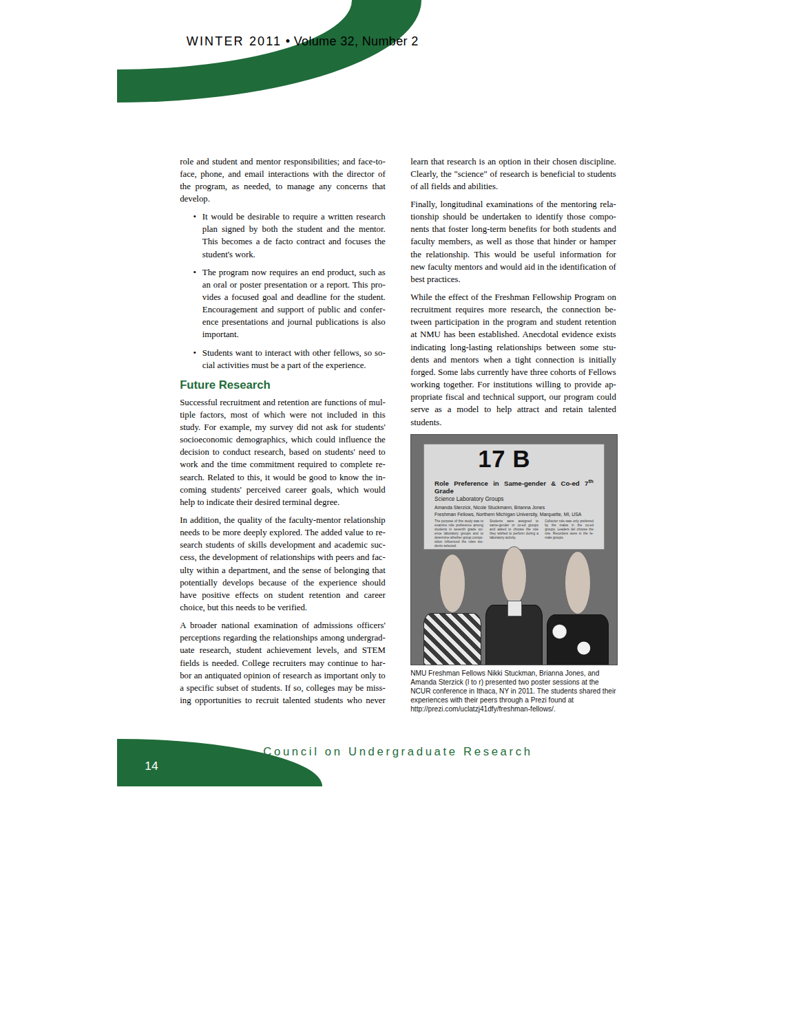WINTER 2011 • Volume 32, Number 2
role and student and mentor responsibilities; and face-to-face, phone, and email interactions with the director of the program, as needed, to manage any concerns that develop.
It would be desirable to require a written research plan signed by both the student and the mentor. This becomes a de facto contract and focuses the student's work.
The program now requires an end product, such as an oral or poster presentation or a report. This provides a focused goal and deadline for the student. Encouragement and support of public and conference presentations and journal publications is also important.
Students want to interact with other fellows, so social activities must be a part of the experience.
Future Research
Successful recruitment and retention are functions of multiple factors, most of which were not included in this study. For example, my survey did not ask for students' socioeconomic demographics, which could influence the decision to conduct research, based on students' need to work and the time commitment required to complete research. Related to this, it would be good to know the incoming students' perceived career goals, which would help to indicate their desired terminal degree.
In addition, the quality of the faculty-mentor relationship needs to be more deeply explored. The added value to research students of skills development and academic success, the development of relationships with peers and faculty within a department, and the sense of belonging that potentially develops because of the experience should have positive effects on student retention and career choice, but this needs to be verified.
A broader national examination of admissions officers' perceptions regarding the relationships among undergraduate research, student achievement levels, and STEM fields is needed. College recruiters may continue to harbor an antiquated opinion of research as important only to a specific subset of students. If so, colleges may be missing opportunities to recruit talented students who never learn that research is an option in their chosen discipline. Clearly, the "science" of research is beneficial to students of all fields and abilities.
Finally, longitudinal examinations of the mentoring relationship should be undertaken to identify those components that foster long-term benefits for both students and faculty members, as well as those that hinder or hamper the relationship. This would be useful information for new faculty mentors and would aid in the identification of best practices.
While the effect of the Freshman Fellowship Program on recruitment requires more research, the connection between participation in the program and student retention at NMU has been established. Anecdotal evidence exists indicating long-lasting relationships between some students and mentors when a tight connection is initially forged. Some labs currently have three cohorts of Fellows working together. For institutions willing to provide appropriate fiscal and technical support, our program could serve as a model to help attract and retain talented students.
17 B
Role Preference in Same-gender & Co-ed 7th Grade
Science Laboratory Groups
Amanda Sterzick, Nicole Stuckmann, Brianna Jones
Freshman Fellows, Northern Michigan University, Marquette, MI, USA
The purpose of this study was to examine role preference among students in seventh grade science laboratory groups and to determine whether group composition influenced the roles students selected.
Students were assigned to same-gender or co-ed groups and asked to choose the role they wished to perform during a laboratory activity.
Collector role was only preferred by the males in the co-ed groups. Leaders del choose the role. Recorders were in the female groups.
NMU Freshman Fellows Nikki Stuckman, Brianna Jones, and Amanda Sterzick (l to r) presented two poster sessions at the NCUR conference in Ithaca, NY in 2011. The students shared their experiences with their peers through a Prezi found at http://prezi.com/uclatzj41dfy/freshman-fellows/.
Council on Undergraduate Research
14